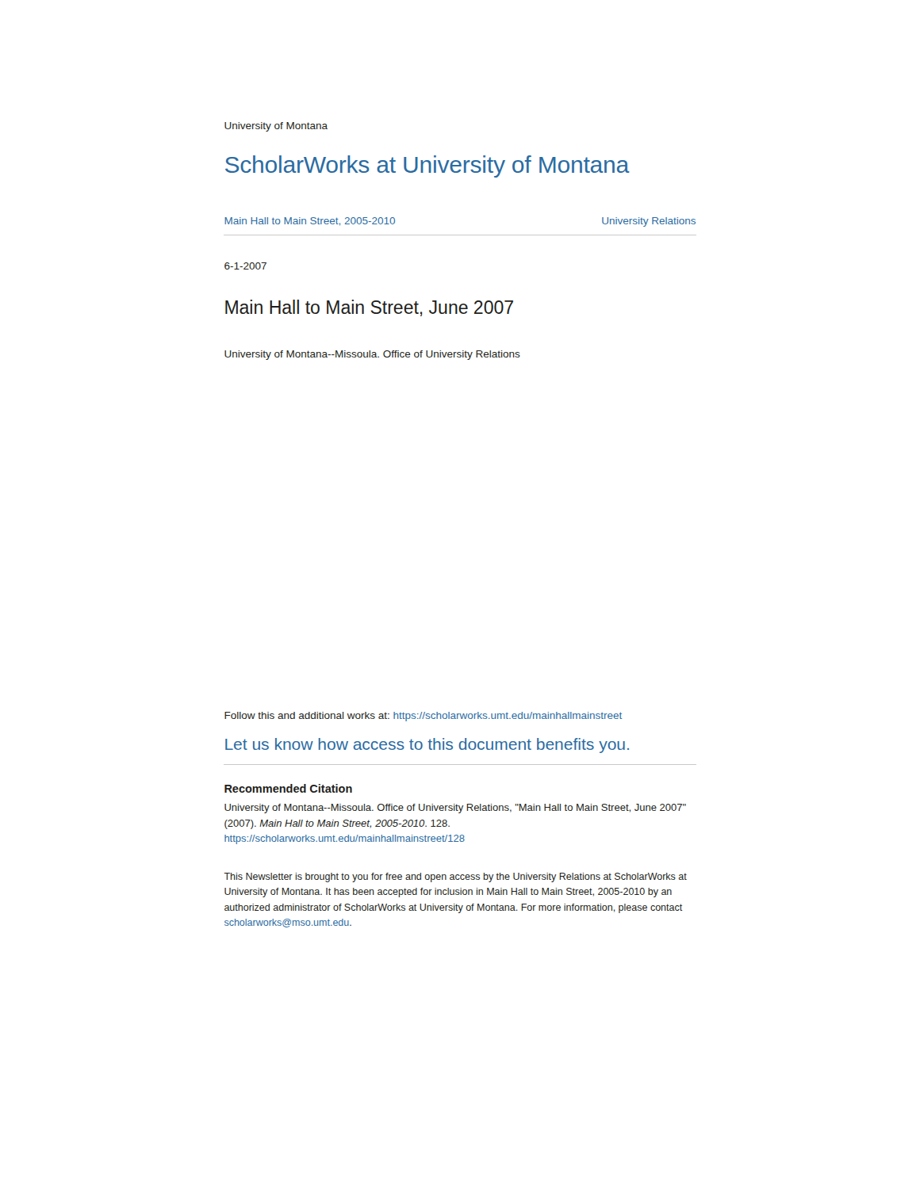University of Montana
ScholarWorks at University of Montana
Main Hall to Main Street, 2005-2010 University Relations
6-1-2007
Main Hall to Main Street, June 2007
University of Montana--Missoula. Office of University Relations
Follow this and additional works at: https://scholarworks.umt.edu/mainhallmainstreet
Let us know how access to this document benefits you.
Recommended Citation
University of Montana--Missoula. Office of University Relations, "Main Hall to Main Street, June 2007" (2007). Main Hall to Main Street, 2005-2010. 128.
https://scholarworks.umt.edu/mainhallmainstreet/128
This Newsletter is brought to you for free and open access by the University Relations at ScholarWorks at University of Montana. It has been accepted for inclusion in Main Hall to Main Street, 2005-2010 by an authorized administrator of ScholarWorks at University of Montana. For more information, please contact scholarworks@mso.umt.edu.